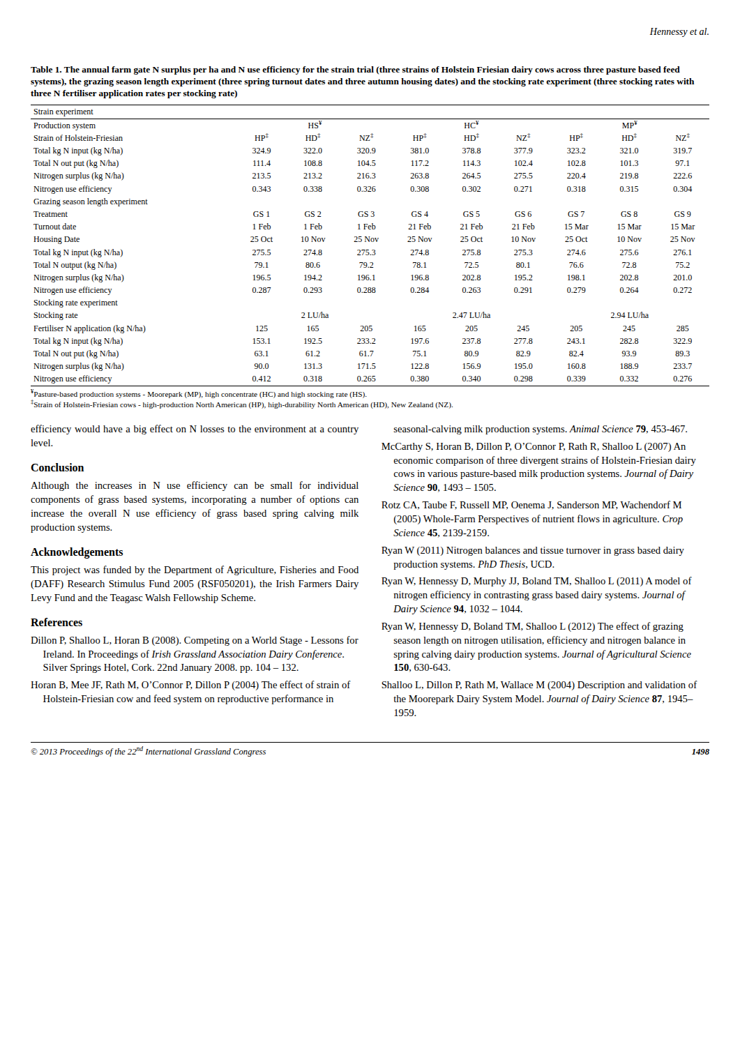Hennessy et al.
Table 1. The annual farm gate N surplus per ha and N use efficiency for the strain trial (three strains of Holstein Friesian dairy cows across three pasture based feed systems), the grazing season length experiment (three spring turnout dates and three autumn housing dates) and the stocking rate experiment (three stocking rates with three N fertiliser application rates per stocking rate)
| Strain experiment |
| Production system | HS ¥ | HC ¥ | MP ¥ |
| Strain of Holstein-Friesian | HP ‡ | HD ‡ | NZ ‡ | HP ‡ | HD ‡ | NZ ‡ | HP ‡ | HD ‡ | NZ ‡ |
| Total kg N input (kg N/ha) | 324.9 | 322.0 | 320.9 | 381.0 | 378.8 | 377.9 | 323.2 | 321.0 | 319.7 |
| Total N out put (kg N/ha) | 111.4 | 108.8 | 104.5 | 117.2 | 114.3 | 102.4 | 102.8 | 101.3 | 97.1 |
| Nitrogen surplus (kg N/ha) | 213.5 | 213.2 | 216.3 | 263.8 | 264.5 | 275.5 | 220.4 | 219.8 | 222.6 |
| Nitrogen use efficiency | 0.343 | 0.338 | 0.326 | 0.308 | 0.302 | 0.271 | 0.318 | 0.315 | 0.304 |
| Grazing season length experiment |
| Treatment | GS 1 | GS 2 | GS 3 | GS 4 | GS 5 | GS 6 | GS 7 | GS 8 | GS 9 |
| Turnout date | 1 Feb | 1 Feb | 1 Feb | 21 Feb | 21 Feb | 21 Feb | 15 Mar | 15 Mar | 15 Mar |
| Housing Date | 25 Oct | 10 Nov | 25 Nov | 25 Nov | 25 Oct | 10 Nov | 25 Oct | 10 Nov | 25 Nov |
| Total kg N input (kg N/ha) | 275.5 | 274.8 | 275.3 | 274.8 | 275.8 | 275.3 | 274.6 | 275.6 | 276.1 |
| Total N output (kg N/ha) | 79.1 | 80.6 | 79.2 | 78.1 | 72.5 | 80.1 | 76.6 | 72.8 | 75.2 |
| Nitrogen surplus (kg N/ha) | 196.5 | 194.2 | 196.1 | 196.8 | 202.8 | 195.2 | 198.1 | 202.8 | 201.0 |
| Nitrogen use efficiency | 0.287 | 0.293 | 0.288 | 0.284 | 0.263 | 0.291 | 0.279 | 0.264 | 0.272 |
| Stocking rate experiment |
| Stocking rate | 2 LU/ha | 2.47 LU/ha | 2.94 LU/ha |
| Fertiliser N application (kg N/ha) | 125 | 165 | 205 | 165 | 205 | 245 | 205 | 245 | 285 |
| Total kg N input (kg N/ha) | 153.1 | 192.5 | 233.2 | 197.6 | 237.8 | 277.8 | 243.1 | 282.8 | 322.9 |
| Total N out put (kg N/ha) | 63.1 | 61.2 | 61.7 | 75.1 | 80.9 | 82.9 | 82.4 | 93.9 | 89.3 |
| Nitrogen surplus (kg N/ha) | 90.0 | 131.3 | 171.5 | 122.8 | 156.9 | 195.0 | 160.8 | 188.9 | 233.7 |
| Nitrogen use efficiency | 0.412 | 0.318 | 0.265 | 0.380 | 0.340 | 0.298 | 0.339 | 0.332 | 0.276 |
¥Pasture-based production systems - Moorepark (MP), high concentrate (HC) and high stocking rate (HS).
‡Strain of Holstein-Friesian cows - high-production North American (HP), high-durability North American (HD), New Zealand (NZ).
efficiency would have a big effect on N losses to the environment at a country level.
Conclusion
Although the increases in N use efficiency can be small for individual components of grass based systems, incorporating a number of options can increase the overall N use efficiency of grass based spring calving milk production systems.
Acknowledgements
This project was funded by the Department of Agriculture, Fisheries and Food (DAFF) Research Stimulus Fund 2005 (RSF050201), the Irish Farmers Dairy Levy Fund and the Teagasc Walsh Fellowship Scheme.
References
Dillon P, Shalloo L, Horan B (2008). Competing on a World Stage - Lessons for Ireland. In Proceedings of Irish Grassland Association Dairy Conference. Silver Springs Hotel, Cork. 22nd January 2008. pp. 104 – 132.
Horan B, Mee JF, Rath M, O’Connor P, Dillon P (2004) The effect of strain of Holstein-Friesian cow and feed system on reproductive performance in seasonal-calving milk production systems. Animal Science 79, 453-467.
McCarthy S, Horan B, Dillon P, O’Connor P, Rath R, Shalloo L (2007) An economic comparison of three divergent strains of Holstein-Friesian dairy cows in various pasture-based milk production systems. Journal of Dairy Science 90, 1493 – 1505.
Rotz CA, Taube F, Russell MP, Oenema J, Sanderson MP, Wachendorf M (2005) Whole-Farm Perspectives of nutrient flows in agriculture. Crop Science 45, 2139-2159.
Ryan W (2011) Nitrogen balances and tissue turnover in grass based dairy production systems. PhD Thesis, UCD.
Ryan W, Hennessy D, Murphy JJ, Boland TM, Shalloo L (2011) A model of nitrogen efficiency in contrasting grass based dairy systems. Journal of Dairy Science 94, 1032 – 1044.
Ryan W, Hennessy D, Boland TM, Shalloo L (2012) The effect of grazing season length on nitrogen utilisation, efficiency and nitrogen balance in spring calving dairy production systems. Journal of Agricultural Science 150, 630-643.
Shalloo L, Dillon P, Rath M, Wallace M (2004) Description and validation of the Moorepark Dairy System Model. Journal of Dairy Science 87, 1945–1959.
© 2013 Proceedings of the 22nd International Grassland Congress 1498